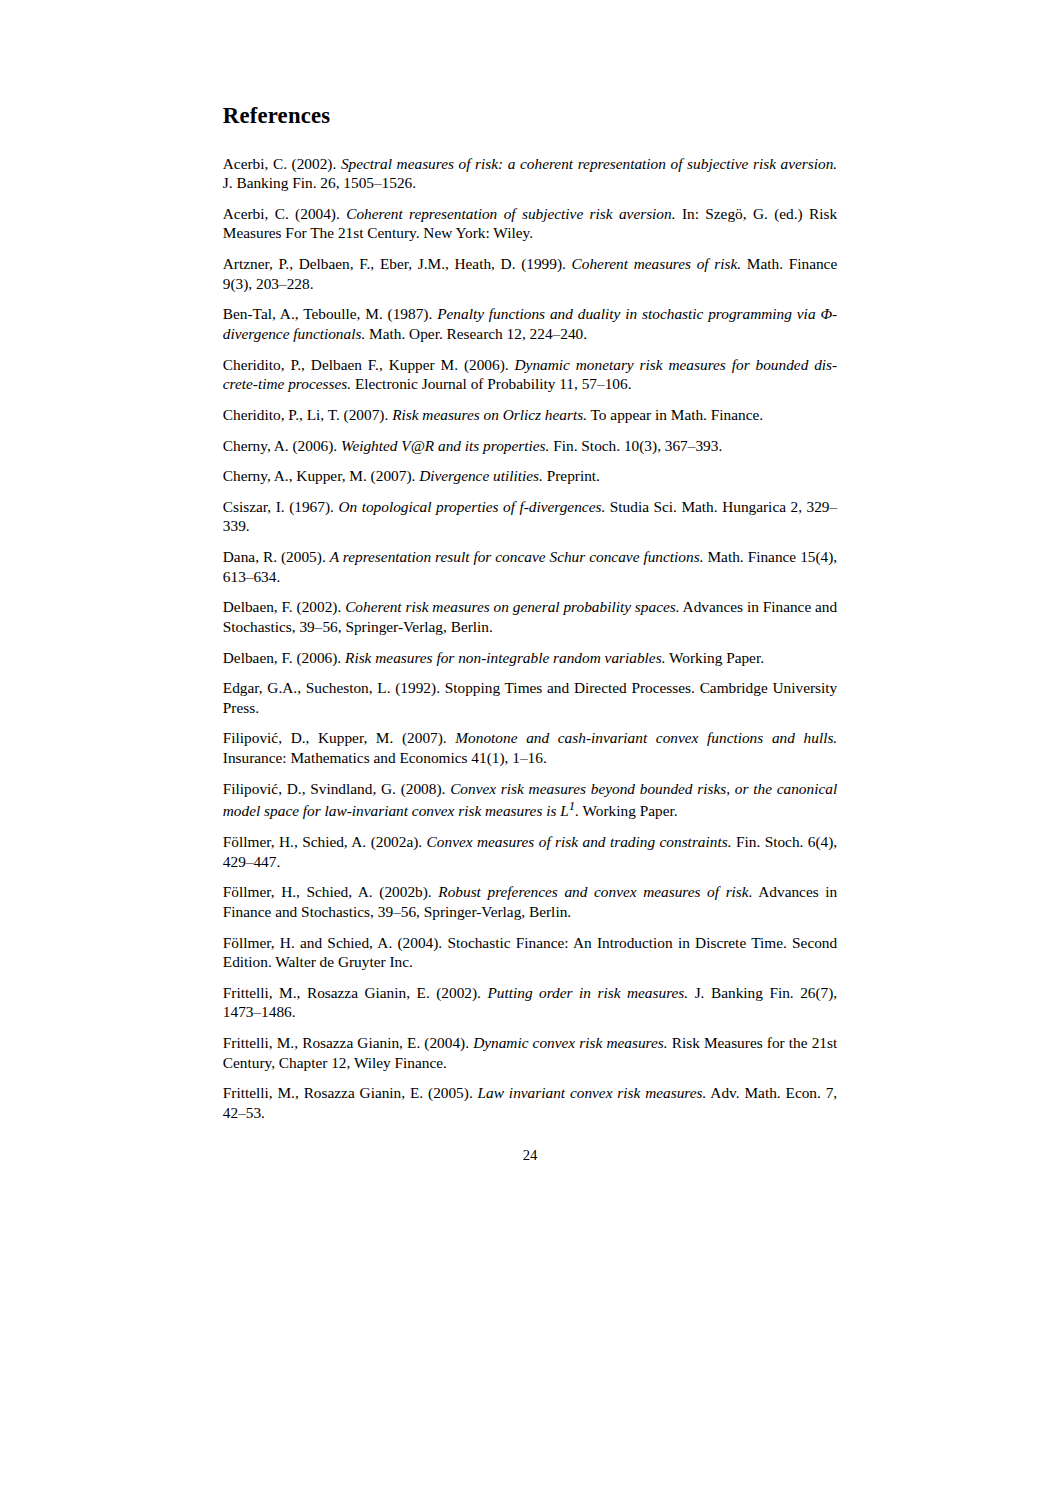References
Acerbi, C. (2002). Spectral measures of risk: a coherent representation of subjective risk aversion. J. Banking Fin. 26, 1505–1526.
Acerbi, C. (2004). Coherent representation of subjective risk aversion. In: Szegö, G. (ed.) Risk Measures For The 21st Century. New York: Wiley.
Artzner, P., Delbaen, F., Eber, J.M., Heath, D. (1999). Coherent measures of risk. Math. Finance 9(3), 203–228.
Ben-Tal, A., Teboulle, M. (1987). Penalty functions and duality in stochastic programming via Φ-divergence functionals. Math. Oper. Research 12, 224–240.
Cheridito, P., Delbaen F., Kupper M. (2006). Dynamic monetary risk measures for bounded discrete-time processes. Electronic Journal of Probability 11, 57–106.
Cheridito, P., Li, T. (2007). Risk measures on Orlicz hearts. To appear in Math. Finance.
Cherny, A. (2006). Weighted V@R and its properties. Fin. Stoch. 10(3), 367–393.
Cherny, A., Kupper, M. (2007). Divergence utilities. Preprint.
Csiszar, I. (1967). On topological properties of f-divergences. Studia Sci. Math. Hungarica 2, 329–339.
Dana, R. (2005). A representation result for concave Schur concave functions. Math. Finance 15(4), 613–634.
Delbaen, F. (2002). Coherent risk measures on general probability spaces. Advances in Finance and Stochastics, 39–56, Springer-Verlag, Berlin.
Delbaen, F. (2006). Risk measures for non-integrable random variables. Working Paper.
Edgar, G.A., Sucheston, L. (1992). Stopping Times and Directed Processes. Cambridge University Press.
Filipović, D., Kupper, M. (2007). Monotone and cash-invariant convex functions and hulls. Insurance: Mathematics and Economics 41(1), 1–16.
Filipović, D., Svindland, G. (2008). Convex risk measures beyond bounded risks, or the canonical model space for law-invariant convex risk measures is L1. Working Paper.
Föllmer, H., Schied, A. (2002a). Convex measures of risk and trading constraints. Fin. Stoch. 6(4), 429–447.
Föllmer, H., Schied, A. (2002b). Robust preferences and convex measures of risk. Advances in Finance and Stochastics, 39–56, Springer-Verlag, Berlin.
Föllmer, H. and Schied, A. (2004). Stochastic Finance: An Introduction in Discrete Time. Second Edition. Walter de Gruyter Inc.
Frittelli, M., Rosazza Gianin, E. (2002). Putting order in risk measures. J. Banking Fin. 26(7), 1473–1486.
Frittelli, M., Rosazza Gianin, E. (2004). Dynamic convex risk measures. Risk Measures for the 21st Century, Chapter 12, Wiley Finance.
Frittelli, M., Rosazza Gianin, E. (2005). Law invariant convex risk measures. Adv. Math. Econ. 7, 42–53.
24